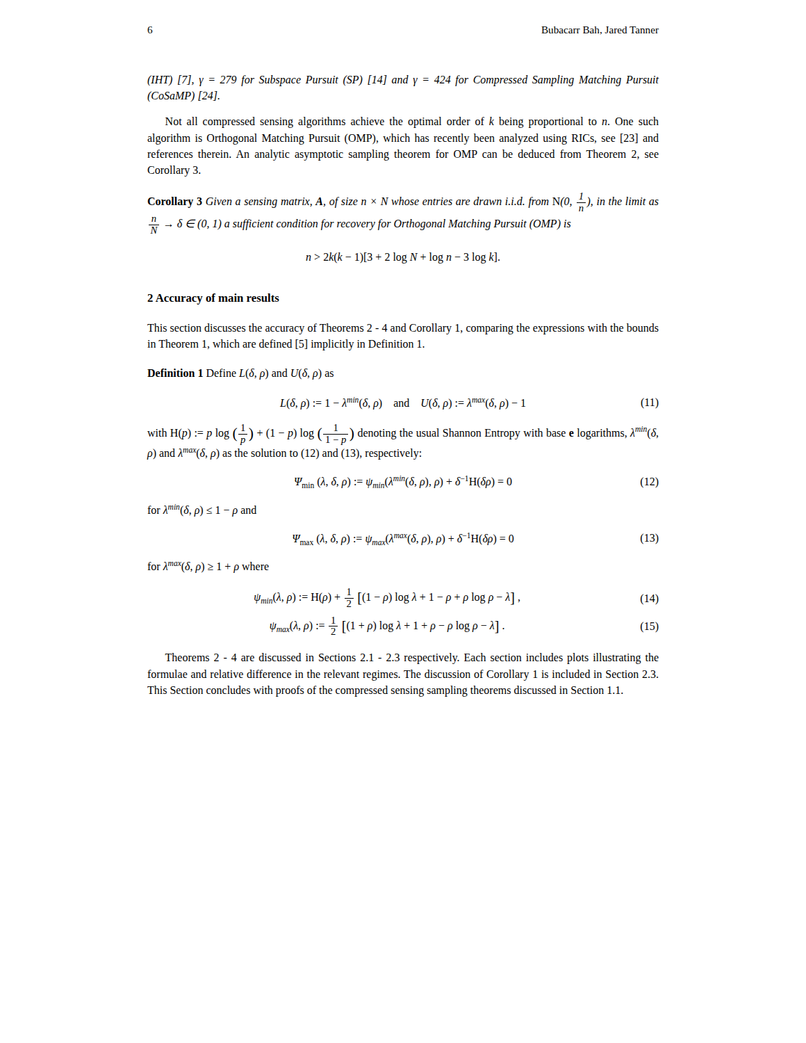6 Bubacarr Bah, Jared Tanner
(IHT) [7], γ = 279 for Subspace Pursuit (SP) [14] and γ = 424 for Compressed Sampling Matching Pursuit (CoSaMP) [24].
Not all compressed sensing algorithms achieve the optimal order of k being proportional to n. One such algorithm is Orthogonal Matching Pursuit (OMP), which has recently been analyzed using RICs, see [23] and references therein. An analytic asymptotic sampling theorem for OMP can be deduced from Theorem 2, see Corollary 3.
Corollary 3 Given a sensing matrix, A, of size n × N whose entries are drawn i.i.d. from N(0, 1 n), in the limit as nN → δ ∈ (0, 1) a sufficient condition for recovery for Orthogonal Matching Pursuit (OMP) is
n > 2k(k − 1)[3 + 2 log N + log n − 3 log k].
2 Accuracy of main results
This section discusses the accuracy of Theorems 2 - 4 and Corollary 1, comparing the expressions with the bounds in Theorem 1, which are defined [5] implicitly in Definition 1.
Definition 1 Define L(δ, ρ) and U(δ, ρ) as
L(δ, ρ) := 1 − λmin(δ, ρ) and U(δ, ρ) := λmax(δ, ρ) − 1 (11)
with H(p) := p log (1 p) + (1 − p) log (11 − p) denoting the usual Shannon Entropy with base e logarithms, λmin(δ, ρ) and λmax(δ, ρ) as the solution to (12) and (13), respectively:
Ψmin (λ, δ, ρ) := ψmin(λmin(δ, ρ), ρ) + δ−1H(δρ) = 0 (12)
for λmin(δ, ρ) ≤ 1 − ρ and
Ψmax (λ, δ, ρ) := ψmax(λmax(δ, ρ), ρ) + δ−1H(δρ) = 0 (13)
for λmax(δ, ρ) ≥ 1 + ρ where
ψmin(λ, ρ) := H(ρ) + 12 [(1 − ρ) log λ + 1 − ρ + ρ log ρ − λ] ,
(14)
ψmax(λ, ρ) := 12 [(1 + ρ) log λ + 1 + ρ − ρ log ρ − λ] .
(15)
Theorems 2 - 4 are discussed in Sections 2.1 - 2.3 respectively. Each section includes plots illustrating the formulae and relative difference in the relevant regimes. The discussion of Corollary 1 is included in Section 2.3. This Section concludes with proofs of the compressed sensing sampling theorems discussed in Section 1.1.